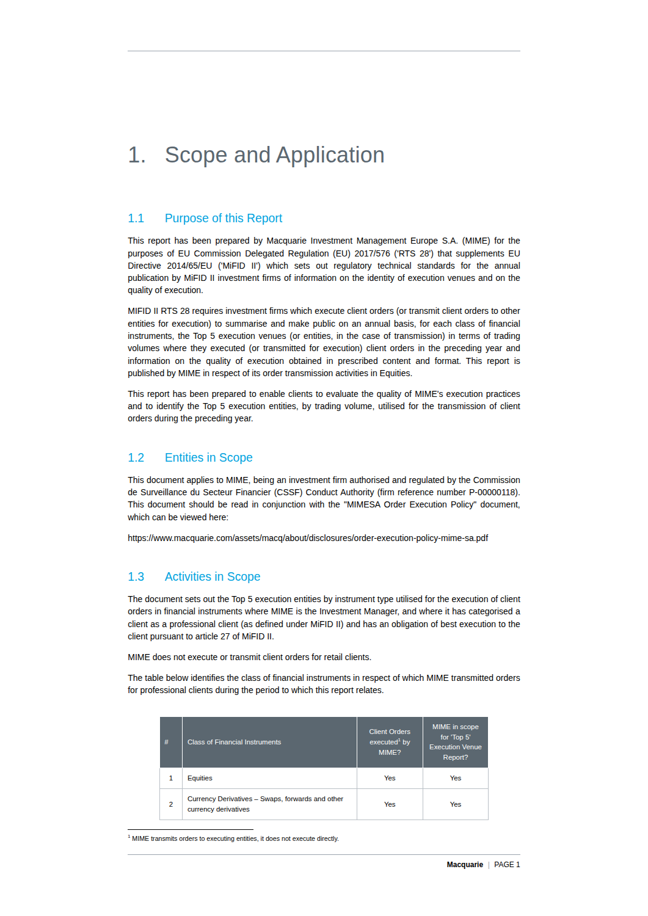1. Scope and Application
1.1 Purpose of this Report
This report has been prepared by Macquarie Investment Management Europe S.A. (MIME) for the purposes of EU Commission Delegated Regulation (EU) 2017/576 ('RTS 28') that supplements EU Directive 2014/65/EU ('MiFID II') which sets out regulatory technical standards for the annual publication by MiFID II investment firms of information on the identity of execution venues and on the quality of execution.
MIFID II RTS 28 requires investment firms which execute client orders (or transmit client orders to other entities for execution) to summarise and make public on an annual basis, for each class of financial instruments, the Top 5 execution venues (or entities, in the case of transmission) in terms of trading volumes where they executed (or transmitted for execution) client orders in the preceding year and information on the quality of execution obtained in prescribed content and format. This report is published by MIME in respect of its order transmission activities in Equities.
This report has been prepared to enable clients to evaluate the quality of MIME's execution practices and to identify the Top 5 execution entities, by trading volume, utilised for the transmission of client orders during the preceding year.
1.2 Entities in Scope
This document applies to MIME, being an investment firm authorised and regulated by the Commission de Surveillance du Secteur Financier (CSSF) Conduct Authority (firm reference number P-00000118). This document should be read in conjunction with the "MIMESA Order Execution Policy" document, which can be viewed here:
https://www.macquarie.com/assets/macq/about/disclosures/order-execution-policy-mime-sa.pdf
1.3 Activities in Scope
The document sets out the Top 5 execution entities by instrument type utilised for the execution of client orders in financial instruments where MIME is the Investment Manager, and where it has categorised a client as a professional client (as defined under MiFID II) and has an obligation of best execution to the client pursuant to article 27 of MiFID II.
MIME does not execute or transmit client orders for retail clients.
The table below identifies the class of financial instruments in respect of which MIME transmitted orders for professional clients during the period to which this report relates.
| # | Class of Financial Instruments | Client Orders executed 1 by MIME? | MIME in scope for 'Top 5' Execution Venue Report? |
| --- | --- | --- | --- |
| 1 | Equities | Yes | Yes |
| 2 | Currency Derivatives – Swaps, forwards and other currency derivatives | Yes | Yes |
1 MIME transmits orders to executing entities, it does not execute directly.
Macquarie|PAGE 1